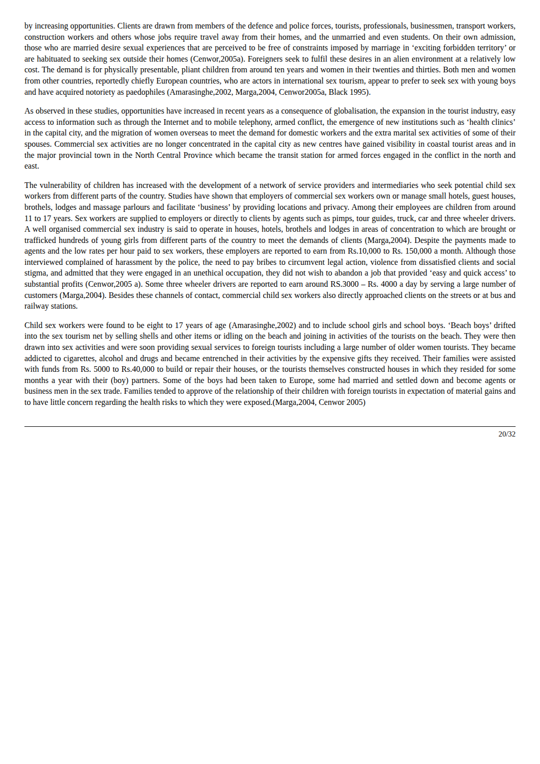by increasing opportunities. Clients are drawn from members of the defence and police forces, tourists, professionals, businessmen, transport workers, construction workers and others whose jobs require travel away from their homes, and the unmarried and even students. On their own admission, those who are married desire sexual experiences that are perceived to be free of constraints imposed by marriage in ‘exciting forbidden territory’ or are habituated to seeking sex outside their homes (Cenwor,2005a). Foreigners seek to fulfil these desires in an alien environment at a relatively low cost. The demand is for physically presentable, pliant children from around ten years and women in their twenties and thirties. Both men and women from other countries, reportedly chiefly European countries, who are actors in international sex tourism, appear to prefer to seek sex with young boys and have acquired notoriety as paedophiles (Amarasinghe,2002, Marga,2004, Cenwor2005a, Black 1995).
As observed in these studies, opportunities have increased in recent years as a consequence of globalisation, the expansion in the tourist industry, easy access to information such as through the Internet and to mobile telephony, armed conflict, the emergence of new institutions such as ‘health clinics’ in the capital city, and the migration of women overseas to meet the demand for domestic workers and the extra marital sex activities of some of their spouses. Commercial sex activities are no longer concentrated in the capital city as new centres have gained visibility in coastal tourist areas and in the major provincial town in the North Central Province which became the transit station for armed forces engaged in the conflict in the north and east.
The vulnerability of children has increased with the development of a network of service providers and intermediaries who seek potential child sex workers from different parts of the country. Studies have shown that employers of commercial sex workers own or manage small hotels, guest houses, brothels, lodges and massage parlours and facilitate ‘business’ by providing locations and privacy. Among their employees are children from around 11 to 17 years. Sex workers are supplied to employers or directly to clients by agents such as pimps, tour guides, truck, car and three wheeler drivers. A well organised commercial sex industry is said to operate in houses, hotels, brothels and lodges in areas of concentration to which are brought or trafficked hundreds of young girls from different parts of the country to meet the demands of clients (Marga,2004). Despite the payments made to agents and the low rates per hour paid to sex workers, these employers are reported to earn from Rs.10,000 to Rs. 150,000 a month. Although those interviewed complained of harassment by the police, the need to pay bribes to circumvent legal action, violence from dissatisfied clients and social stigma, and admitted that they were engaged in an unethical occupation, they did not wish to abandon a job that provided ‘easy and quick access’ to substantial profits (Cenwor,2005 a). Some three wheeler drivers are reported to earn around RS.3000 – Rs. 4000 a day by serving a large number of customers (Marga,2004). Besides these channels of contact, commercial child sex workers also directly approached clients on the streets or at bus and railway stations.
Child sex workers were found to be eight to 17 years of age (Amarasinghe,2002) and to include school girls and school boys. ‘Beach boys’ drifted into the sex tourism net by selling shells and other items or idling on the beach and joining in activities of the tourists on the beach. They were then drawn into sex activities and were soon providing sexual services to foreign tourists including a large number of older women tourists. They became addicted to cigarettes, alcohol and drugs and became entrenched in their activities by the expensive gifts they received. Their families were assisted with funds from Rs. 5000 to Rs.40,000 to build or repair their houses, or the tourists themselves constructed houses in which they resided for some months a year with their (boy) partners. Some of the boys had been taken to Europe, some had married and settled down and become agents or business men in the sex trade. Families tended to approve of the relationship of their children with foreign tourists in expectation of material gains and to have little concern regarding the health risks to which they were exposed.(Marga,2004, Cenwor 2005)
20/32